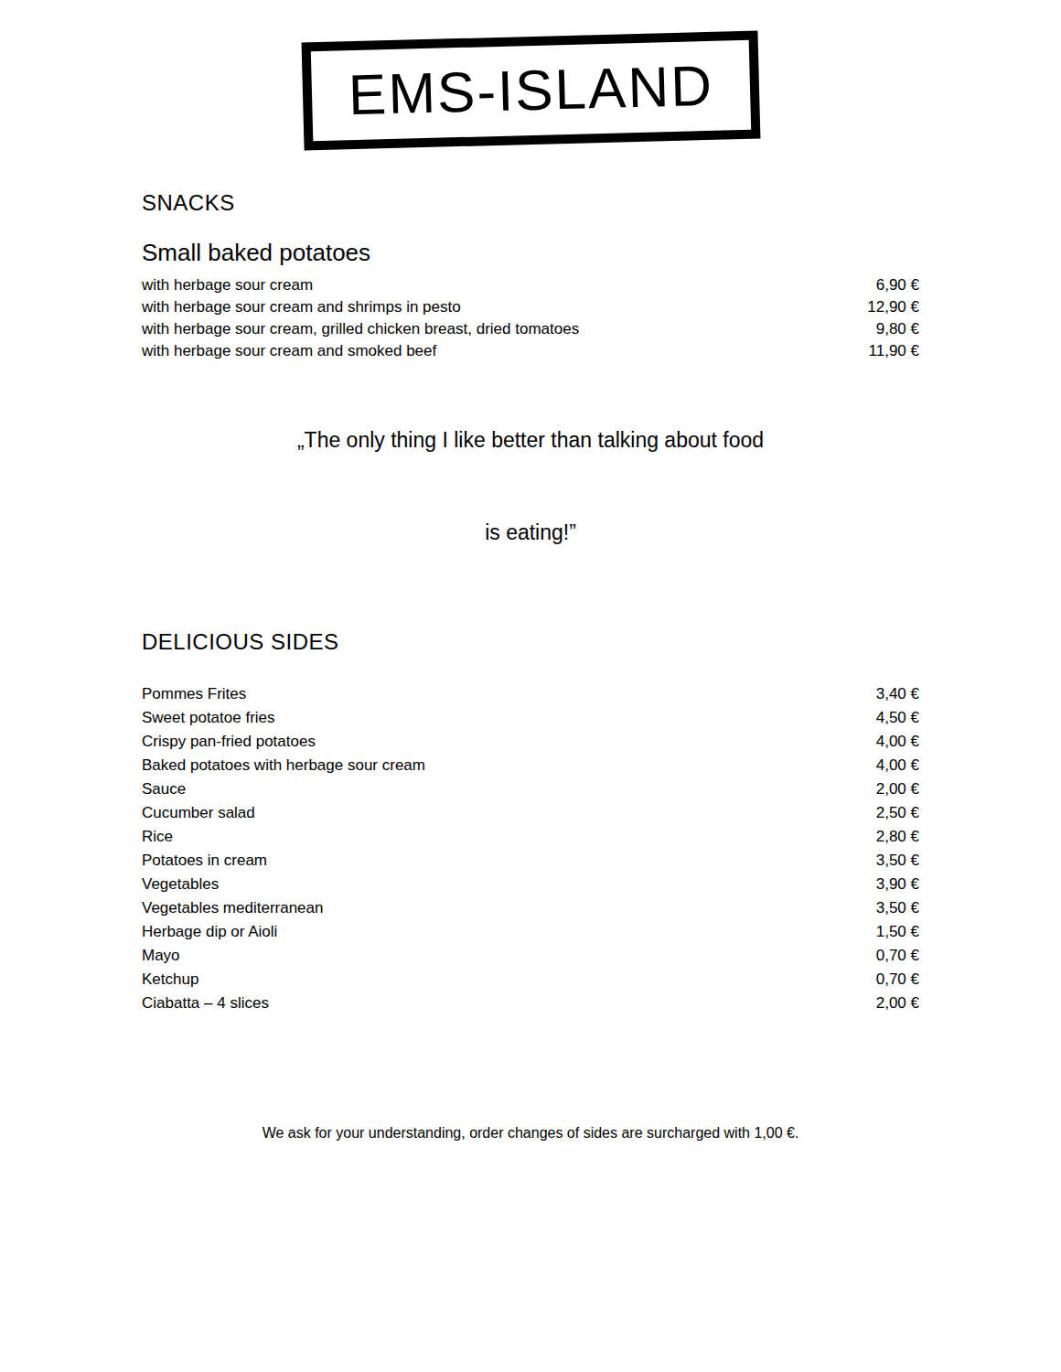EMS-ISLAND
SNACKS
Small baked potatoes
| with herbage sour cream | 6,90 € |
| with herbage sour cream and shrimps in pesto | 12,90 € |
| with herbage sour cream, grilled chicken breast, dried tomatoes | 9,80 € |
| with herbage sour cream and smoked beef | 11,90 € |
„The only thing I like better than talking about food
is eating!”
DELICIOUS SIDES
| Pommes Frites | 3,40 € |
| Sweet potatoe fries | 4,50 € |
| Crispy pan-fried potatoes | 4,00 € |
| Baked potatoes with herbage sour cream | 4,00 € |
| Sauce | 2,00 € |
| Cucumber salad | 2,50 € |
| Rice | 2,80 € |
| Potatoes in cream | 3,50 € |
| Vegetables | 3,90 € |
| Vegetables mediterranean | 3,50 € |
| Herbage dip or Aioli | 1,50 € |
| Mayo | 0,70 € |
| Ketchup | 0,70 € |
| Ciabatta – 4 slices | 2,00 € |
We ask for your understanding, order changes of sides are surcharged with 1,00 €.